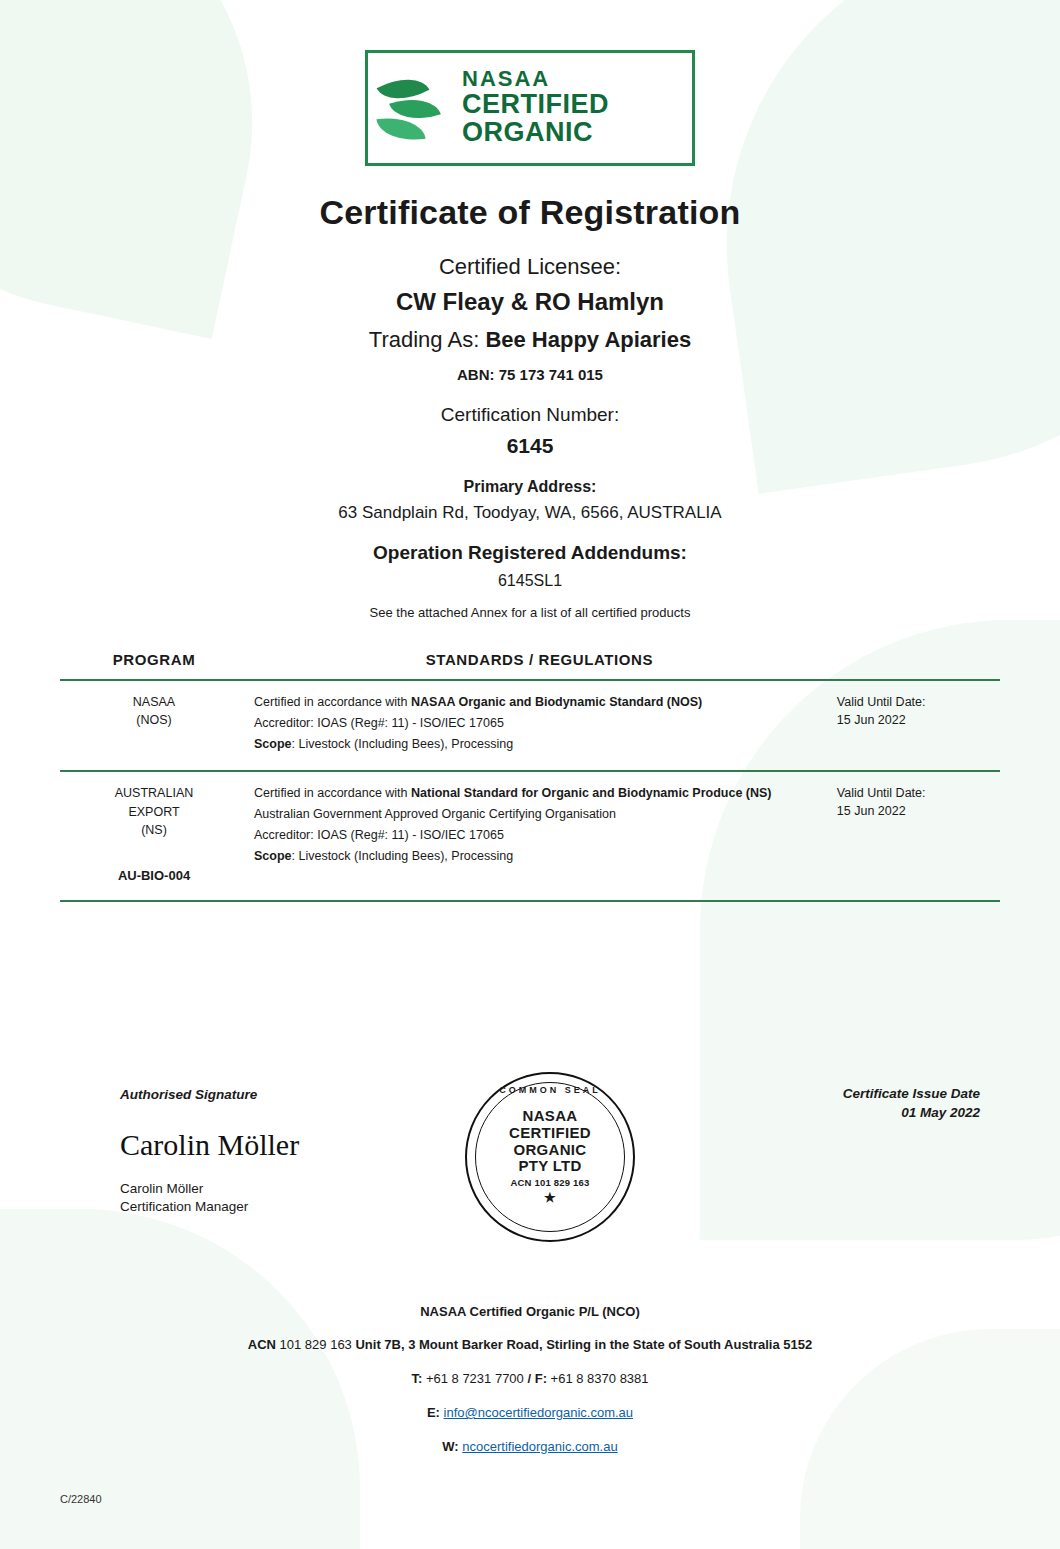NASAA
CERTIFIED
ORGANIC
Certificate of Registration
Certified Licensee:
CW Fleay & RO Hamlyn
Trading As: Bee Happy Apiaries
ABN: 75 173 741 015
Certification Number:
6145
Primary Address:
63 Sandplain Rd, Toodyay, WA, 6566, AUSTRALIA
Operation Registered Addendums:
6145SL1
See the attached Annex for a list of all certified products
| PROGRAM | STANDARDS / REGULATIONS | |
| --- | --- | --- |
| NASAA (NOS) | Certified in accordance with NASAA Organic and Biodynamic Standard (NOS) Accreditor: IOAS (Reg#: 11) - ISO/IEC 17065 Scope : Livestock (Including Bees), Processing | Valid Until Date: 15 Jun 2022 |
| AUSTRALIAN EXPORT (NS) AU-BIO-004 | Certified in accordance with National Standard for Organic and Biodynamic Produce (NS) Australian Government Approved Organic Certifying Organisation Accreditor: IOAS (Reg#: 11) - ISO/IEC 17065 Scope : Livestock (Including Bees), Processing | Valid Until Date: 15 Jun 2022 |
Authorised Signature
Carolin Möller
Carolin Möller
Certification Manager
COMMON SEAL
NASAA
CERTIFIED
ORGANIC
PTY LTD ACN 101 829 163 ★
Certificate Issue Date
01 May 2022
NASAA Certified Organic P/L (NCO)
ACN 101 829 163 Unit 7B, 3 Mount Barker Road, Stirling in the State of South Australia 5152
T: +61 8 7231 7700 / F: +61 8 8370 8381
E: info@ncocertifiedorganic.com.au
W: ncocertifiedorganic.com.au
C/22840